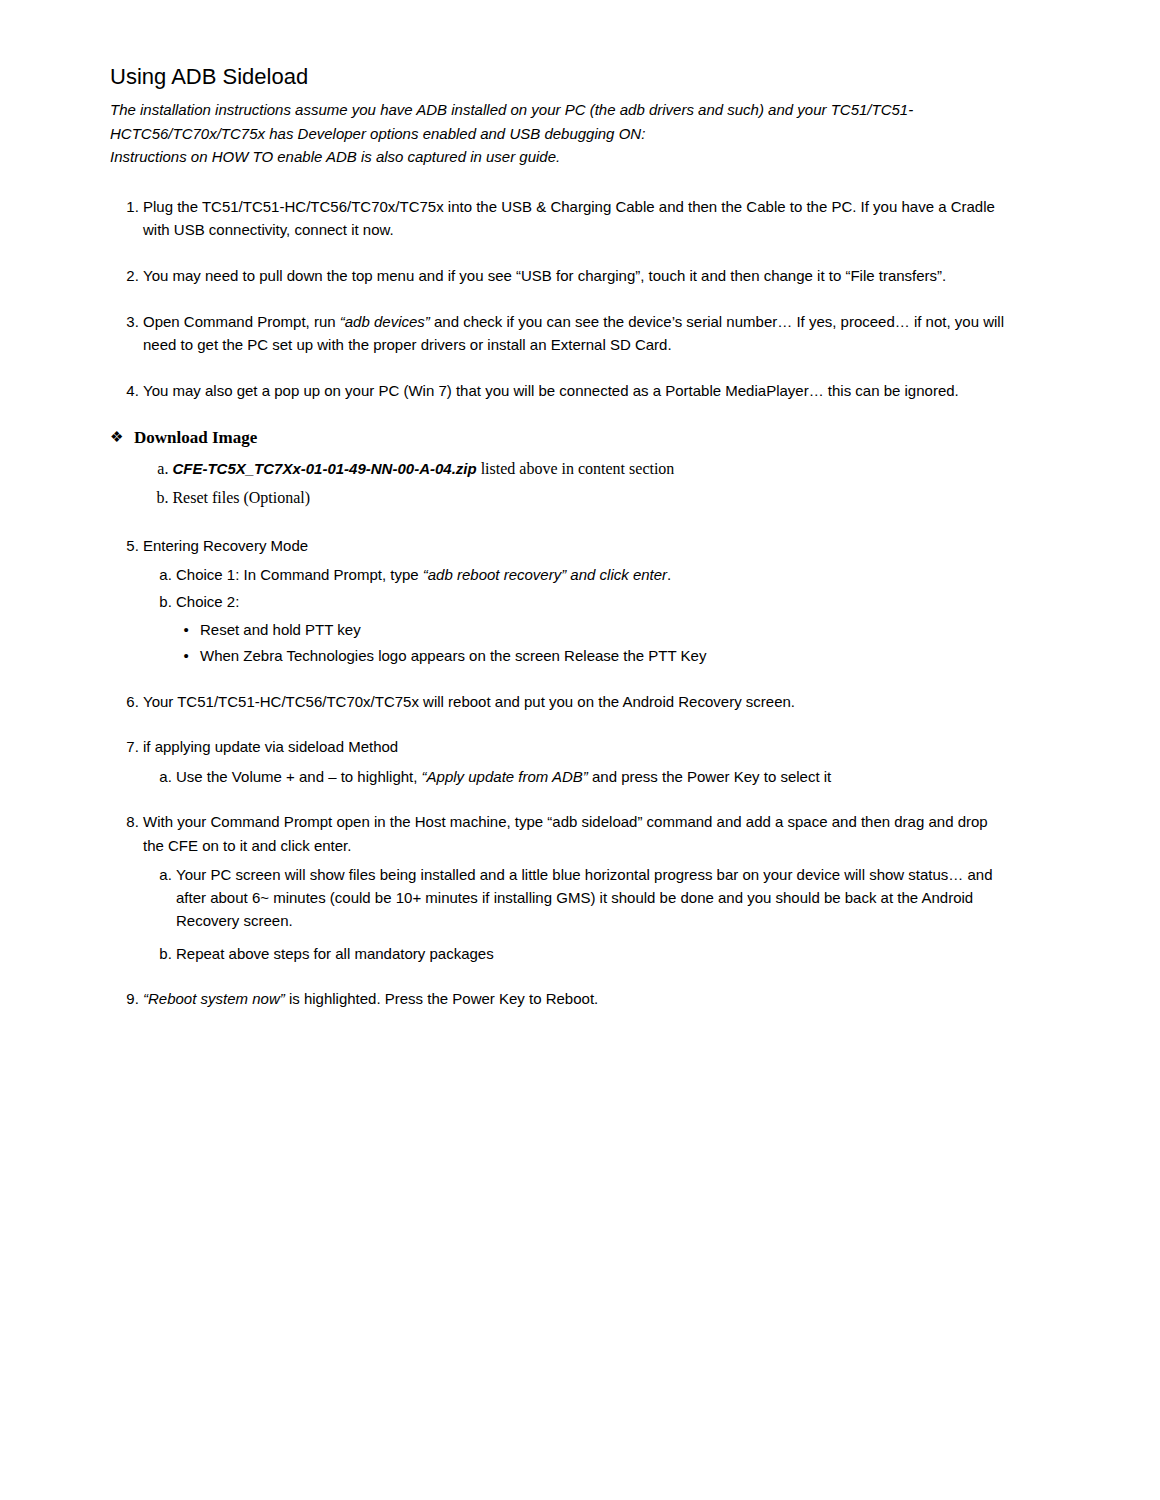Using ADB Sideload
The installation instructions assume you have ADB installed on your PC (the adb drivers and such) and your TC51/TC51-HCTC56/TC70x/TC75x has Developer options enabled and USB debugging ON:
Instructions on HOW TO enable ADB is also captured in user guide.
Plug the TC51/TC51-HC/TC56/TC70x/TC75x into the USB & Charging Cable and then the Cable to the PC. If you have a Cradle with USB connectivity, connect it now.
You may need to pull down the top menu and if you see “USB for charging”, touch it and then change it to “File transfers”.
Open Command Prompt, run “adb devices” and check if you can see the device’s serial number… If yes, proceed… if not, you will need to get the PC set up with the proper drivers or install an External SD Card.
You may also get a pop up on your PC (Win 7) that you will be connected as a Portable MediaPlayer… this can be ignored.
Download Image
CFE-TC5X_TC7Xx-01-01-49-NN-00-A-04.zip listed above in content section
Reset files (Optional)
Entering Recovery Mode
Choice 1: In Command Prompt, type “adb reboot recovery” and click enter.
Choice 2:
Reset and hold PTT key
When Zebra Technologies logo appears on the screen Release the PTT Key
Your TC51/TC51-HC/TC56/TC70x/TC75x will reboot and put you on the Android Recovery screen.
if applying update via sideload Method
Use the Volume + and – to highlight, “Apply update from ADB” and press the Power Key to select it
With your Command Prompt open in the Host machine, type “adb sideload” command and add a space and then drag and drop the CFE on to it and click enter.
Your PC screen will show files being installed and a little blue horizontal progress bar on your device will show status… and after about 6~ minutes (could be 10+ minutes if installing GMS) it should be done and you should be back at the Android Recovery screen.
Repeat above steps for all mandatory packages
“Reboot system now” is highlighted. Press the Power Key to Reboot.